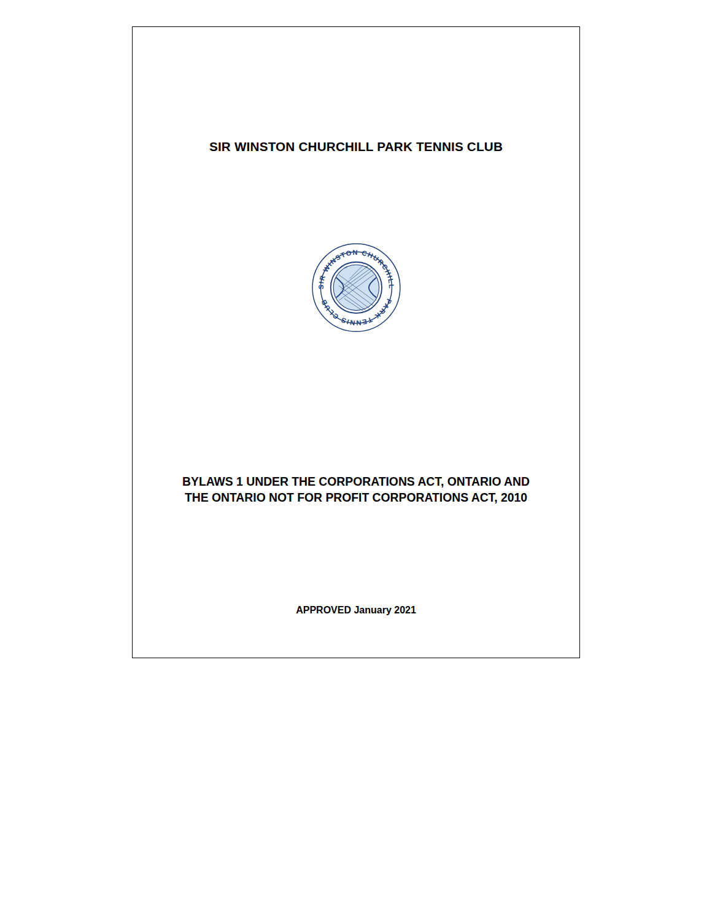SIR WINSTON CHURCHILL PARK TENNIS CLUB
SIR WINSTON CHURCHILL PARK TENNIS CLUB
BYLAWS 1 UNDER THE CORPORATIONS ACT, ONTARIO AND THE ONTARIO NOT FOR PROFIT CORPORATIONS ACT, 2010
APPROVED January 2021